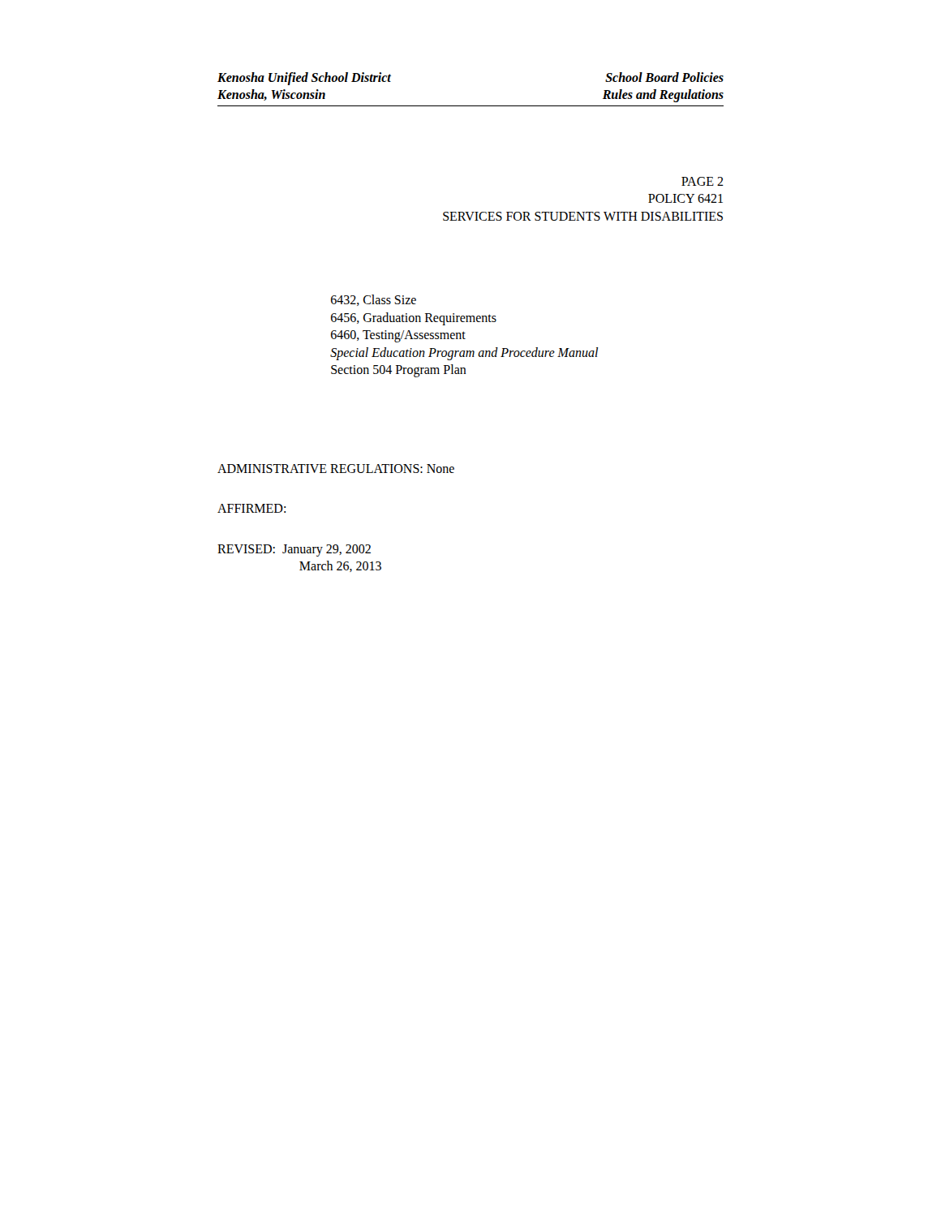| Kenosha Unified School District | School Board Policies |
| Kenosha, Wisconsin | Rules and Regulations |
PAGE 2
POLICY 6421
SERVICES FOR STUDENTS WITH DISABILITIES
6432, Class Size
6456, Graduation Requirements
6460, Testing/Assessment
Special Education Program and Procedure Manual
Section 504 Program Plan
ADMINISTRATIVE REGULATIONS: None
AFFIRMED:
REVISED: January 29, 2002 March 26, 2013